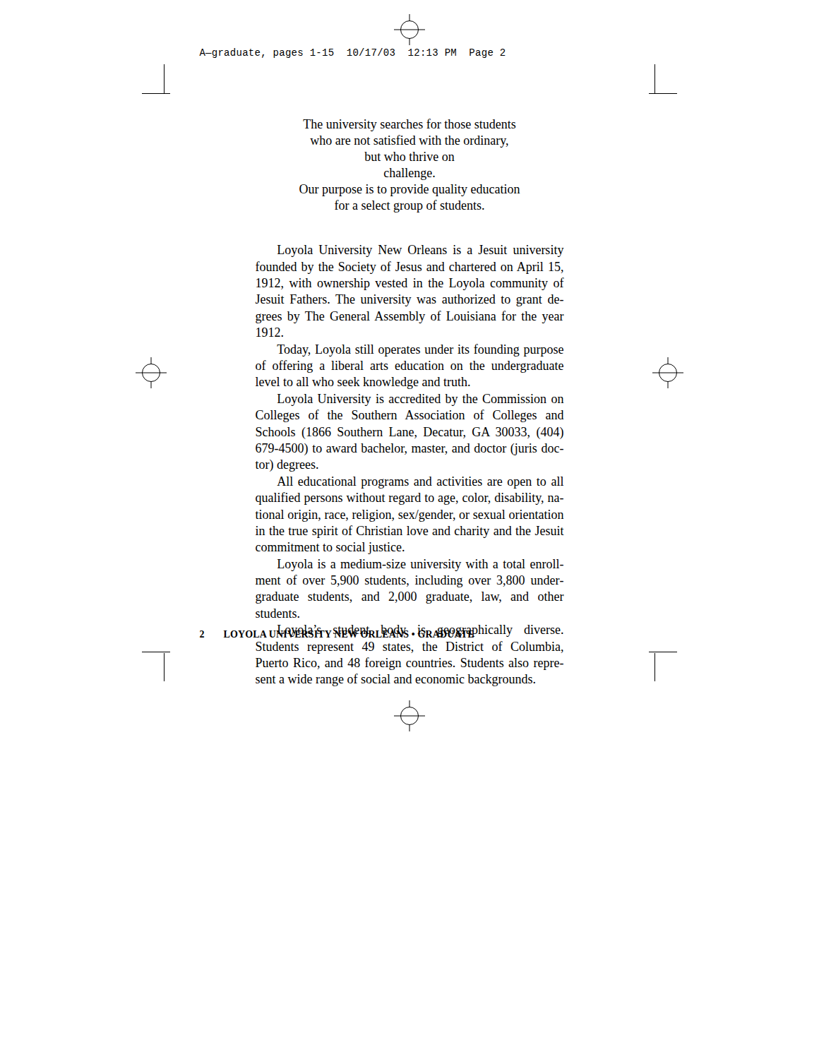A—graduate, pages 1-15 10/17/03 12:13 PM Page 2
The university searches for those students
who are not satisfied with the ordinary,
but who thrive on
challenge.
Our purpose is to provide quality education
for a select group of students.
Loyola University New Orleans is a Jesuit university founded by the Society of Jesus and chartered on April 15, 1912, with ownership vested in the Loyola community of Jesuit Fathers. The university was authorized to grant degrees by The General Assembly of Louisiana for the year 1912.
Today, Loyola still operates under its founding purpose of offering a liberal arts education on the undergraduate level to all who seek knowledge and truth.
Loyola University is accredited by the Commission on Colleges of the Southern Association of Colleges and Schools (1866 Southern Lane, Decatur, GA 30033, (404) 679-4500) to award bachelor, master, and doctor (juris doctor) degrees.
All educational programs and activities are open to all qualified persons without regard to age, color, disability, national origin, race, religion, sex/gender, or sexual orientation in the true spirit of Christian love and charity and the Jesuit commitment to social justice.
Loyola is a medium-size university with a total enrollment of over 5,900 students, including over 3,800 undergraduate students, and 2,000 graduate, law, and other students.
Loyola’s student body is geographically diverse. Students represent 49 states, the District of Columbia, Puerto Rico, and 48 foreign countries. Students also represent a wide range of social and economic backgrounds.
2 LOYOLA UNIVERSITY NEW ORLEANS • GRADUATE